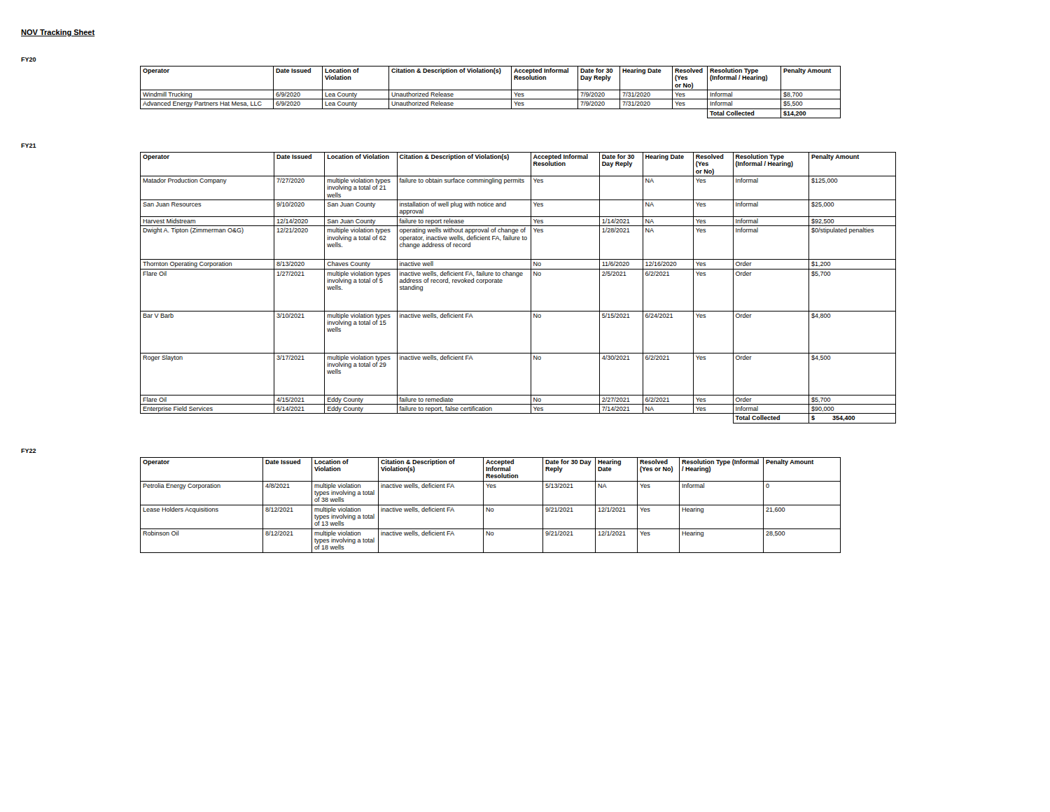NOV Tracking Sheet
FY20
| Operator | Date Issued | Location of Violation | Citation & Description of Violation(s) | Accepted Informal Resolution | Date for 30 Day Reply | Hearing Date | Resolved (Yes or No) | Resolution Type (Informal / Hearing) | Penalty Amount |
| --- | --- | --- | --- | --- | --- | --- | --- | --- | --- |
| Windmill Trucking | 6/9/2020 | Lea County | Unauthorized Release | Yes | 7/9/2020 | 7/31/2020 | Yes | Informal | $8,700 |
| Advanced Energy Partners Hat Mesa, LLC | 6/9/2020 | Lea County | Unauthorized Release | Yes | 7/9/2020 | 7/31/2020 | Yes | Informal | $5,500 |
| | | | | | | | | Total Collected | $14,200 |
FY21
| Operator | Date Issued | Location of Violation | Citation & Description of Violation(s) | Accepted Informal Resolution | Date for 30 Day Reply | Hearing Date | Resolved (Yes or No) | Resolution Type (Informal / Hearing) | Penalty Amount |
| --- | --- | --- | --- | --- | --- | --- | --- | --- | --- |
| Matador Production Company | 7/27/2020 | multiple violation types involving a total of 21 wells | failure to obtain surface commingling permits | Yes | | NA | Yes | Informal | $125,000 |
| San Juan Resources | 9/10/2020 | San Juan County | installation of well plug with notice and approval | Yes | | NA | Yes | Informal | $25,000 |
| Harvest Midstream | 12/14/2020 | San Juan County | failure to report release | Yes | 1/14/2021 | NA | Yes | Informal | $92,500 |
| Dwight A. Tipton (Zimmerman O&G) | 12/21/2020 | multiple violation types involving a total of 62 wells. | operating wells without approval of change of operator, inactive wells, deficient FA, failure to change address of record | Yes | 1/28/2021 | NA | Yes | Informal | $0/stipulated penalties |
| Thornton Operating Corporation | 8/13/2020 | Chaves County | inactive well | No | 11/6/2020 | 12/16/2020 | Yes | Order | $1,200 |
| Flare Oil | 1/27/2021 | multiple violation types involving a total of 5 wells. | inactive wells, deficient FA, failure to change address of record, revoked corporate standing | No | 2/5/2021 | 6/2/2021 | Yes | Order | $5,700 |
| Bar V Barb | 3/10/2021 | multiple violation types involving a total of 15 wells | inactive wells, deficient FA | No | 5/15/2021 | 6/24/2021 | Yes | Order | $4,800 |
| Roger Slayton | 3/17/2021 | multiple violation types involving a total of 29 wells | inactive wells, deficient FA | No | 4/30/2021 | 6/2/2021 | Yes | Order | $4,500 |
| Flare Oil | 4/15/2021 | Eddy County | failure to remediate | No | 2/27/2021 | 6/2/2021 | Yes | Order | $5,700 |
| Enterprise Field Services | 6/14/2021 | Eddy County | failure to report, false certification | Yes | 7/14/2021 | NA | Yes | Informal | $90,000 |
| | | | | | | | | Total Collected | $ 354,400 |
FY22
| Operator | Date Issued | Location of Violation | Citation & Description of Violation(s) | Accepted Informal Resolution | Date for 30 Day Reply | Hearing Date | Resolved (Yes or No) | Resolution Type (Informal / Hearing) | Penalty Amount |
| --- | --- | --- | --- | --- | --- | --- | --- | --- | --- |
| Petrolia Energy Corporation | 4/8/2021 | multiple violation types involving a total of 38 wells | inactive wells, deficient FA | Yes | 5/13/2021 | NA | Yes | Informal | 0 |
| Lease Holders Acquisitions | 8/12/2021 | multiple violation types involving a total of 13 wells | inactive wells, deficient FA | No | 9/21/2021 | 12/1/2021 | Yes | Hearing | 21,600 |
| Robinson Oil | 8/12/2021 | multiple violation types involving a total of 18 wells | inactive wells, deficient FA | No | 9/21/2021 | 12/1/2021 | Yes | Hearing | 28,500 |